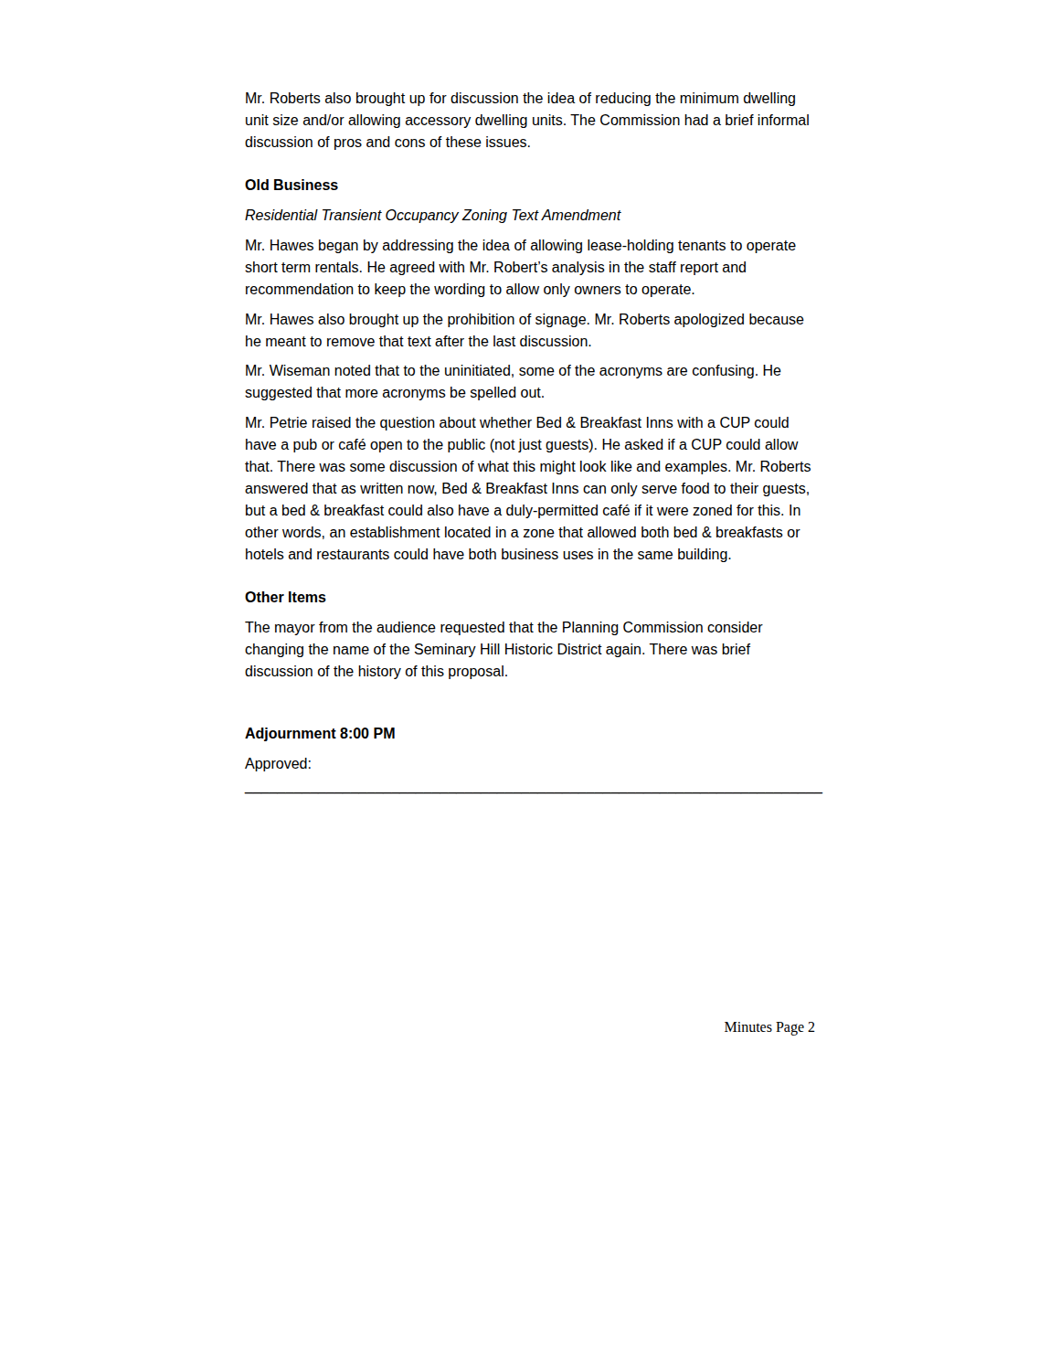Mr. Roberts also brought up for discussion the idea of reducing the minimum dwelling unit size and/or allowing accessory dwelling units. The Commission had a brief informal discussion of pros and cons of these issues.
Old Business
Residential Transient Occupancy Zoning Text Amendment
Mr. Hawes began by addressing the idea of allowing lease-holding tenants to operate short term rentals. He agreed with Mr. Robert’s analysis in the staff report and recommendation to keep the wording to allow only owners to operate.
Mr. Hawes also brought up the prohibition of signage. Mr. Roberts apologized because he meant to remove that text after the last discussion.
Mr. Wiseman noted that to the uninitiated, some of the acronyms are confusing. He suggested that more acronyms be spelled out.
Mr. Petrie raised the question about whether Bed & Breakfast Inns with a CUP could have a pub or café open to the public (not just guests). He asked if a CUP could allow that. There was some discussion of what this might look like and examples. Mr. Roberts answered that as written now, Bed & Breakfast Inns can only serve food to their guests, but a bed & breakfast could also have a duly-permitted café if it were zoned for this. In other words, an establishment located in a zone that allowed both bed & breakfasts or hotels and restaurants could have both business uses in the same building.
Other Items
The mayor from the audience requested that the Planning Commission consider changing the name of the Seminary Hill Historic District again. There was brief discussion of the history of this proposal.
Adjournment 8:00 PM
Approved: _______________________________________________________________________
Minutes Page 2